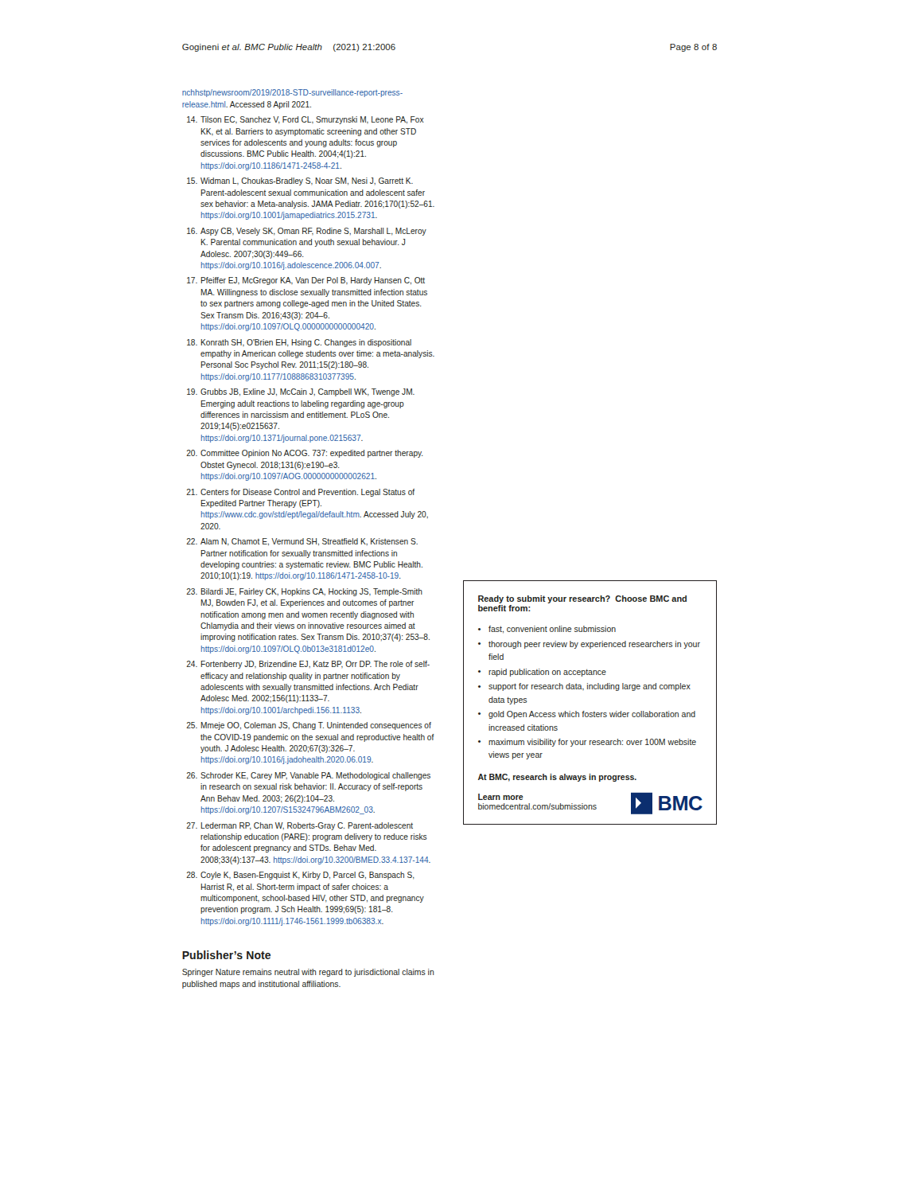Gogineni et al. BMC Public Health (2021) 21:2006
Page 8 of 8
nchhstp/newsroom/2019/2018-STD-surveillance-report-press-release.html. Accessed 8 April 2021.
14. Tilson EC, Sanchez V, Ford CL, Smurzynski M, Leone PA, Fox KK, et al. Barriers to asymptomatic screening and other STD services for adolescents and young adults: focus group discussions. BMC Public Health. 2004;4(1):21. https://doi.org/10.1186/1471-2458-4-21.
15. Widman L, Choukas-Bradley S, Noar SM, Nesi J, Garrett K. Parent-adolescent sexual communication and adolescent safer sex behavior: a Meta-analysis. JAMA Pediatr. 2016;170(1):52–61. https://doi.org/10.1001/jamapediatrics.2015.2731.
16. Aspy CB, Vesely SK, Oman RF, Rodine S, Marshall L, McLeroy K. Parental communication and youth sexual behaviour. J Adolesc. 2007;30(3):449–66. https://doi.org/10.1016/j.adolescence.2006.04.007.
17. Pfeiffer EJ, McGregor KA, Van Der Pol B, Hardy Hansen C, Ott MA. Willingness to disclose sexually transmitted infection status to sex partners among college-aged men in the United States. Sex Transm Dis. 2016;43(3): 204–6. https://doi.org/10.1097/OLQ.0000000000000420.
18. Konrath SH, O'Brien EH, Hsing C. Changes in dispositional empathy in American college students over time: a meta-analysis. Personal Soc Psychol Rev. 2011;15(2):180–98. https://doi.org/10.1177/1088868310377395.
19. Grubbs JB, Exline JJ, McCain J, Campbell WK, Twenge JM. Emerging adult reactions to labeling regarding age-group differences in narcissism and entitlement. PLoS One. 2019;14(5):e0215637. https://doi.org/10.1371/journal.pone.0215637.
20. Committee Opinion No ACOG. 737: expedited partner therapy. Obstet Gynecol. 2018;131(6):e190–e3. https://doi.org/10.1097/AOG.0000000000002621.
21. Centers for Disease Control and Prevention. Legal Status of Expedited Partner Therapy (EPT). https://www.cdc.gov/std/ept/legal/default.htm. Accessed July 20, 2020.
22. Alam N, Chamot E, Vermund SH, Streatfield K, Kristensen S. Partner notification for sexually transmitted infections in developing countries: a systematic review. BMC Public Health. 2010;10(1):19. https://doi.org/10.1186/1471-2458-10-19.
23. Bilardi JE, Fairley CK, Hopkins CA, Hocking JS, Temple-Smith MJ, Bowden FJ, et al. Experiences and outcomes of partner notification among men and women recently diagnosed with Chlamydia and their views on innovative resources aimed at improving notification rates. Sex Transm Dis. 2010;37(4): 253–8. https://doi.org/10.1097/OLQ.0b013e3181d012e0.
24. Fortenberry JD, Brizendine EJ, Katz BP, Orr DP. The role of self-efficacy and relationship quality in partner notification by adolescents with sexually transmitted infections. Arch Pediatr Adolesc Med. 2002;156(11):1133–7. https://doi.org/10.1001/archpedi.156.11.1133.
25. Mmeje OO, Coleman JS, Chang T. Unintended consequences of the COVID-19 pandemic on the sexual and reproductive health of youth. J Adolesc Health. 2020;67(3):326–7. https://doi.org/10.1016/j.jadohealth.2020.06.019.
26. Schroder KE, Carey MP, Vanable PA. Methodological challenges in research on sexual risk behavior: II. Accuracy of self-reports Ann Behav Med. 2003; 26(2):104–23. https://doi.org/10.1207/S15324796ABM2602_03.
27. Lederman RP, Chan W, Roberts-Gray C. Parent-adolescent relationship education (PARE): program delivery to reduce risks for adolescent pregnancy and STDs. Behav Med. 2008;33(4):137–43. https://doi.org/10.3200/BMED.33.4.137-144.
28. Coyle K, Basen-Engquist K, Kirby D, Parcel G, Banspach S, Harrist R, et al. Short-term impact of safer choices: a multicomponent, school-based HIV, other STD, and pregnancy prevention program. J Sch Health. 1999;69(5): 181–8. https://doi.org/10.1111/j.1746-1561.1999.tb06383.x.
Publisher’s Note
Springer Nature remains neutral with regard to jurisdictional claims in published maps and institutional affiliations.
Ready to submit your research? Choose BMC and benefit from:
fast, convenient online submission
thorough peer review by experienced researchers in your field
rapid publication on acceptance
support for research data, including large and complex data types
gold Open Access which fosters wider collaboration and increased citations
maximum visibility for your research: over 100M website views per year
At BMC, research is always in progress.
Learn more biomedcentral.com/submissions
BMC